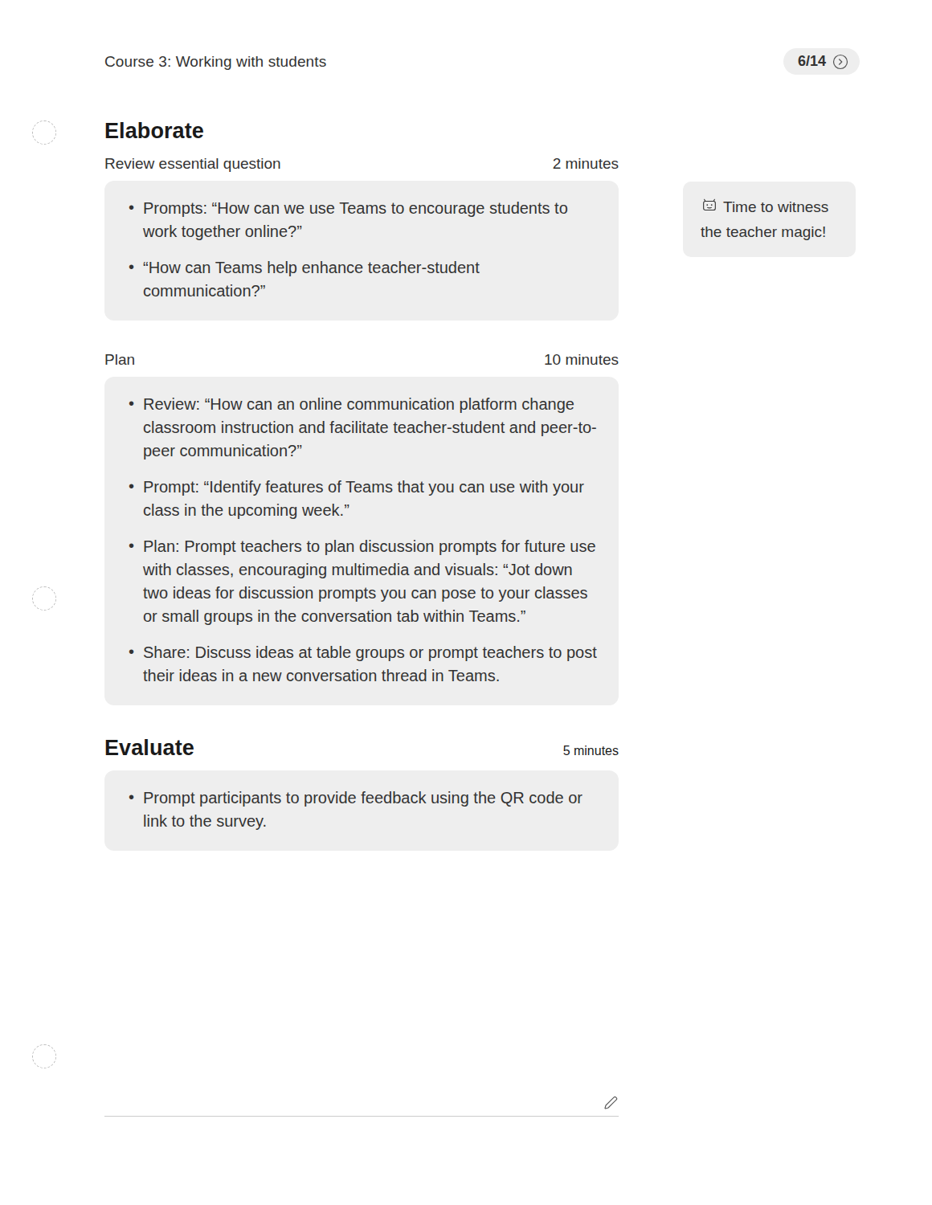Course 3: Working with students
6/14
Elaborate
Review essential question 2 minutes
Prompts: “How can we use Teams to encourage students to work together online?”
“How can Teams help enhance teacher-student communication?”
Plan 10 minutes
Review: “How can an online communication platform change classroom instruction and facilitate teacher-student and peer-to-peer communication?”
Prompt: “Identify features of Teams that you can use with your class in the upcoming week.”
Plan: Prompt teachers to plan discussion prompts for future use with classes, encouraging multimedia and visuals: “Jot down two ideas for discussion prompts you can pose to your classes or small groups in the conversation tab within Teams.”
Share: Discuss ideas at table groups or prompt teachers to post their ideas in a new conversation thread in Teams.
Evaluate
5 minutes
Prompt participants to provide feedback using the QR code or link to the survey.
Time to witness the teacher magic!